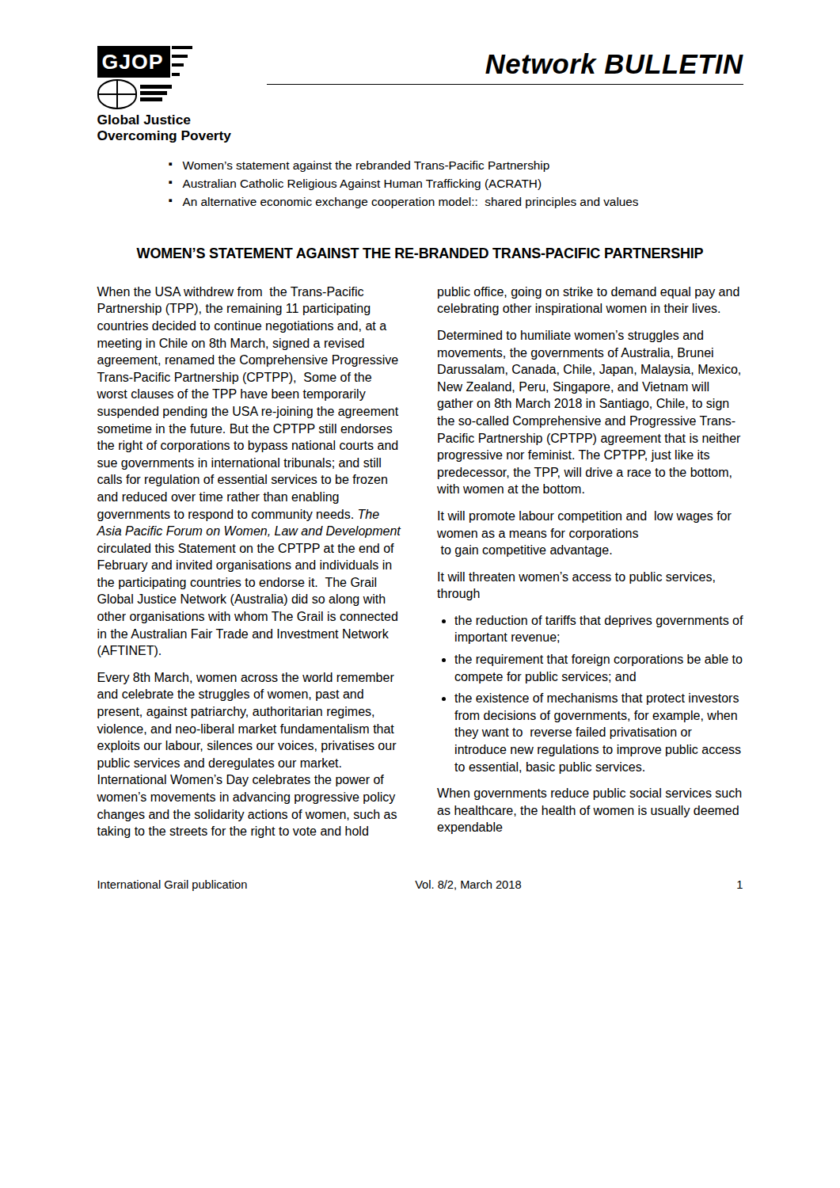GJOP
Global Justice
Overcoming Poverty
Network BULLETIN
Women’s statement against the rebranded Trans-Pacific Partnership
Australian Catholic Religious Against Human Trafficking (ACRATH)
An alternative economic exchange cooperation model:: shared principles and values
WOMEN’S STATEMENT AGAINST THE RE-BRANDED TRANS-PACIFIC PARTNERSHIP
When the USA withdrew from the Trans-Pacific Partnership (TPP), the remaining 11 participating countries decided to continue negotiations and, at a meeting in Chile on 8th March, signed a revised agreement, renamed the Comprehensive Progressive Trans-Pacific Partnership (CPTPP), Some of the worst clauses of the TPP have been temporarily suspended pending the USA re-joining the agreement sometime in the future. But the CPTPP still endorses the right of corporations to bypass national courts and sue governments in international tribunals; and still calls for regulation of essential services to be frozen and reduced over time rather than enabling governments to respond to community needs. The Asia Pacific Forum on Women, Law and Development circulated this Statement on the CPTPP at the end of February and invited organisations and individuals in the participating countries to endorse it. The Grail Global Justice Network (Australia) did so along with other organisations with whom The Grail is connected in the Australian Fair Trade and Investment Network (AFTINET).
Every 8th March, women across the world remember and celebrate the struggles of women, past and present, against patriarchy, authoritarian regimes, violence, and neo-liberal market fundamentalism that exploits our labour, silences our voices, privatises our public services and deregulates our market. International Women’s Day celebrates the power of women’s movements in advancing progressive policy changes and the solidarity actions of women, such as taking to the streets for the right to vote and hold public office, going on strike to demand equal pay and celebrating other inspirational women in their lives.
Determined to humiliate women’s struggles and movements, the governments of Australia, Brunei Darussalam, Canada, Chile, Japan, Malaysia, Mexico, New Zealand, Peru, Singapore, and Vietnam will gather on 8th March 2018 in Santiago, Chile, to sign the so-called Comprehensive and Progressive Trans-Pacific Partnership (CPTPP) agreement that is neither progressive nor feminist. The CPTPP, just like its predecessor, the TPP, will drive a race to the bottom, with women at the bottom.
It will promote labour competition and low wages for women as a means for corporations
to gain competitive advantage.
It will threaten women’s access to public services, through
the reduction of tariffs that deprives governments of important revenue;
the requirement that foreign corporations be able to compete for public services; and
the existence of mechanisms that protect investors from decisions of governments, for example, when they want to reverse failed privatisation or introduce new regulations to improve public access to essential, basic public services.
When governments reduce public social services such as healthcare, the health of women is usually deemed expendable
International Grail publication
Vol. 8/2, March 2018
1